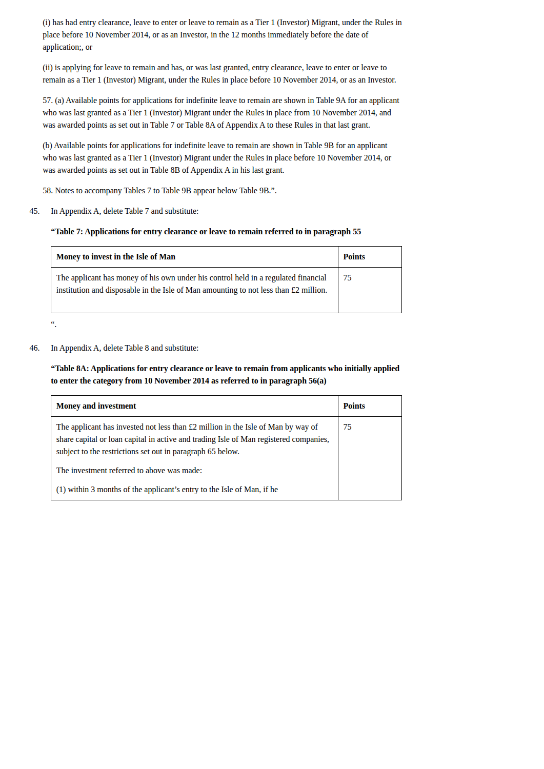(i) has had entry clearance, leave to enter or leave to remain as a Tier 1 (Investor) Migrant, under the Rules in place before 10 November 2014, or as an Investor, in the 12 months immediately before the date of application;, or
(ii) is applying for leave to remain and has, or was last granted, entry clearance, leave to enter or leave to remain as a Tier 1 (Investor) Migrant, under the Rules in place before 10 November 2014, or as an Investor.
57. (a) Available points for applications for indefinite leave to remain are shown in Table 9A for an applicant who was last granted as a Tier 1 (Investor) Migrant under the Rules in place from 10 November 2014, and was awarded points as set out in Table 7 or Table 8A of Appendix A to these Rules in that last grant.
(b) Available points for applications for indefinite leave to remain are shown in Table 9B for an applicant who was last granted as a Tier 1 (Investor) Migrant under the Rules in place before 10 November 2014, or was awarded points as set out in Table 8B of Appendix A in his last grant.
58. Notes to accompany Tables 7 to Table 9B appear below Table 9B.”.
45.
In Appendix A, delete Table 7 and substitute:
“Table 7: Applications for entry clearance or leave to remain referred to in paragraph 55
| Money to invest in the Isle of Man | Points |
| --- | --- |
| The applicant has money of his own under his control held in a regulated financial institution and disposable in the Isle of Man amounting to not less than £2 million. | 75 |
“.
46.
In Appendix A, delete Table 8 and substitute:
“Table 8A: Applications for entry clearance or leave to remain from applicants who initially applied to enter the category from 10 November 2014 as referred to in paragraph 56(a)
| Money and investment | Points |
| --- | --- |
| The applicant has invested not less than £2 million in the Isle of Man by way of share capital or loan capital in active and trading Isle of Man registered companies, subject to the restrictions set out in paragraph 65 below. The investment referred to above was made: (1) within 3 months of the applicant’s entry to the Isle of Man, if he | 75 |